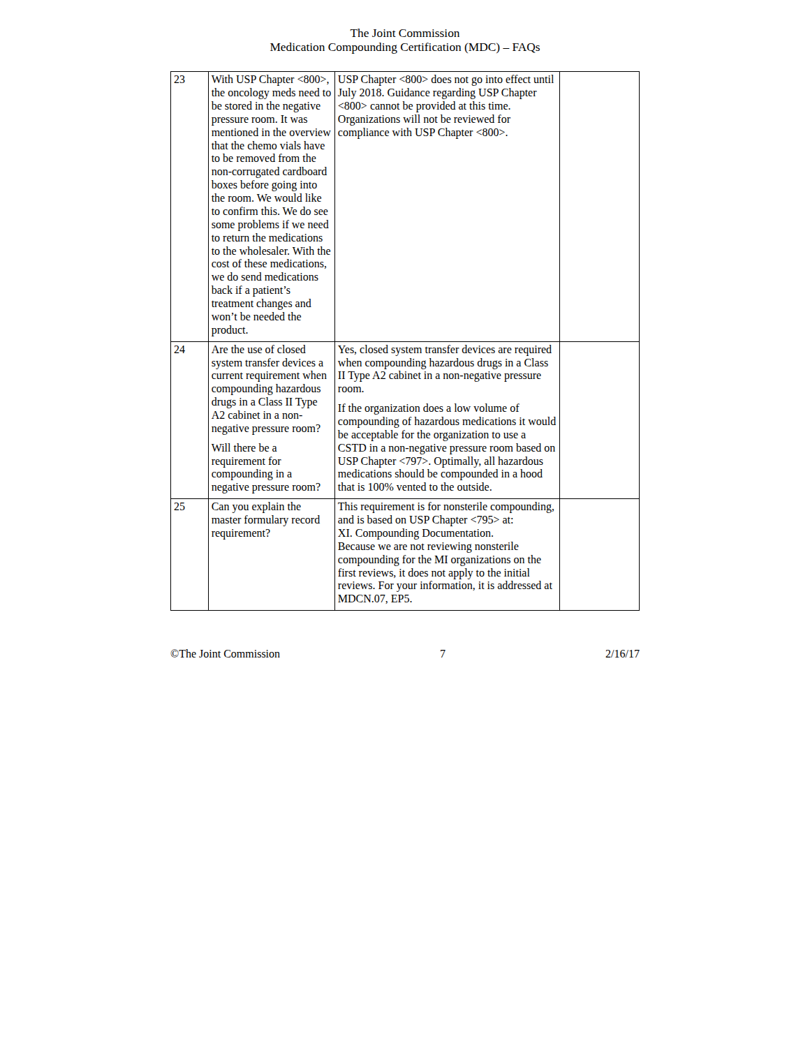The Joint Commission Medication Compounding Certification (MDC) – FAQs
| 23 | With USP Chapter <800>, the oncology meds need to be stored in the negative pressure room. It was mentioned in the overview that the chemo vials have to be removed from the non-corrugated cardboard boxes before going into the room. We would like to confirm this. We do see some problems if we need to return the medications to the wholesaler. With the cost of these medications, we do send medications back if a patient’s treatment changes and won’t be needed the product. | USP Chapter <800> does not go into effect until July 2018. Guidance regarding USP Chapter <800> cannot be provided at this time. Organizations will not be reviewed for compliance with USP Chapter <800>. | |
| 24 | Are the use of closed system transfer devices a current requirement when compounding hazardous drugs in a Class II Type A2 cabinet in a non-negative pressure room? Will there be a requirement for compounding in a negative pressure room? | Yes, closed system transfer devices are required when compounding hazardous drugs in a Class II Type A2 cabinet in a non-negative pressure room. If the organization does a low volume of compounding of hazardous medications it would be acceptable for the organization to use a CSTD in a non-negative pressure room based on USP Chapter <797>. Optimally, all hazardous medications should be compounded in a hood that is 100% vented to the outside. | |
| 25 | Can you explain the master formulary record requirement? | This requirement is for nonsterile compounding, and is based on USP Chapter <795> at: XI. Compounding Documentation. Because we are not reviewing nonsterile compounding for the MI organizations on the first reviews, it does not apply to the initial reviews. For your information, it is addressed at MDCN.07, EP5. | |
©The Joint Commission
7
2/16/17